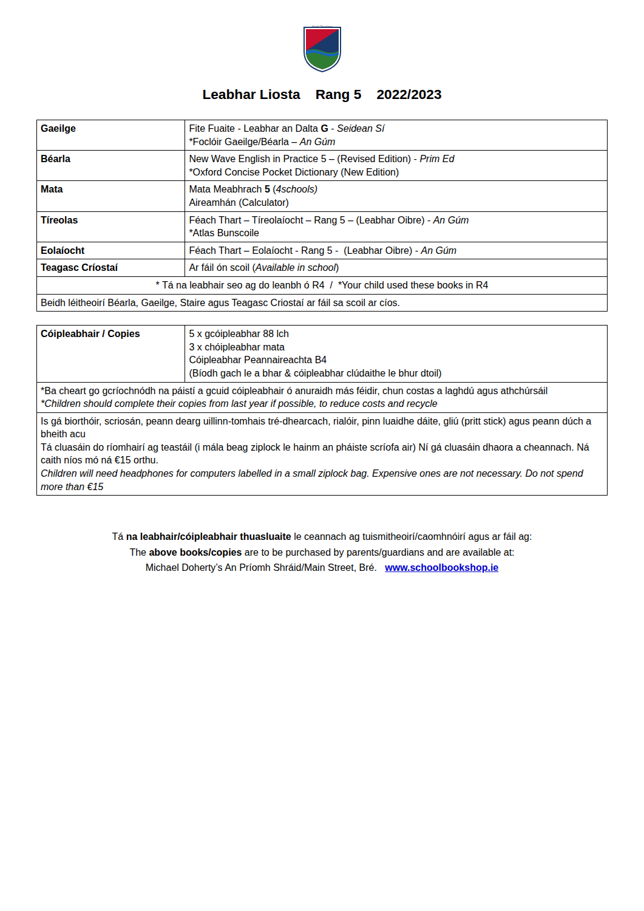Scoil Chualann
Leabhar Liosta Rang 5 2022/2023
| Gaeilge | Fite Fuaite - Leabhar an Dalta G - Seidean Sí *Foclóir Gaeilge/Béarla – An Gúm |
| Béarla | New Wave English in Practice 5 – (Revised Edition) - Prim Ed *Oxford Concise Pocket Dictionary (New Edition) |
| Mata | Mata Meabhrach 5 ( 4schools) Aireamhán (Calculator) |
| Tíreolas | Féach Thart – Tíreolaíocht – Rang 5 – (Leabhar Oibre) - An Gúm *Atlas Bunscoile |
| Eolaíocht | Féach Thart – Eolaíocht - Rang 5 - (Leabhar Oibre) - An Gúm |
| Teagasc Críostaí | Ar fáil ón scoil ( Available in school ) |
| * Tá na leabhair seo ag do leanbh ó R4 / *Your child used these books in R4 |
| Beidh léitheoirí Béarla, Gaeilge, Staire agus Teagasc Criostaí ar fáil sa scoil ar cíos. |
| Cóipleabhair / Copies | 5 x gcóipleabhar 88 lch 3 x chóipleabhar mata Cóipleabhar Peannaireachta B4 (Bíodh gach le a bhar & cóipleabhar clúdaithe le bhur dtoil) |
| *Ba cheart go gcríochnódh na páistí a gcuid cóipleabhair ó anuraidh más féidir, chun costas a laghdú agus athchúrsáil *Children should complete their copies from last year if possible, to reduce costs and recycle |
| Is gá biorthóir, scriosán, peann dearg uillinn-tomhais tré-dhearcach, rialóir, pinn luaidhe dáite, gliú (pritt stick) agus peann dúch a bheith acu Tá cluasáin do ríomhairí ag teastáil (i mála beag ziplock le hainm an pháiste scríofa air) Ní gá cluasáin dhaora a cheannach. Ná caith níos mó ná €15 orthu. Children will need headphones for computers labelled in a small ziplock bag. Expensive ones are not necessary. Do not spend more than €15 |
Tá na leabhair/cóipleabhair thuasluaite le ceannach ag tuismitheoirí/caomhnóirí agus ar fáil ag:
The above books/copies are to be purchased by parents/guardians and are available at:
Michael Doherty’s An Príomh Shráid/Main Street, Bré. www.schoolbookshop.ie